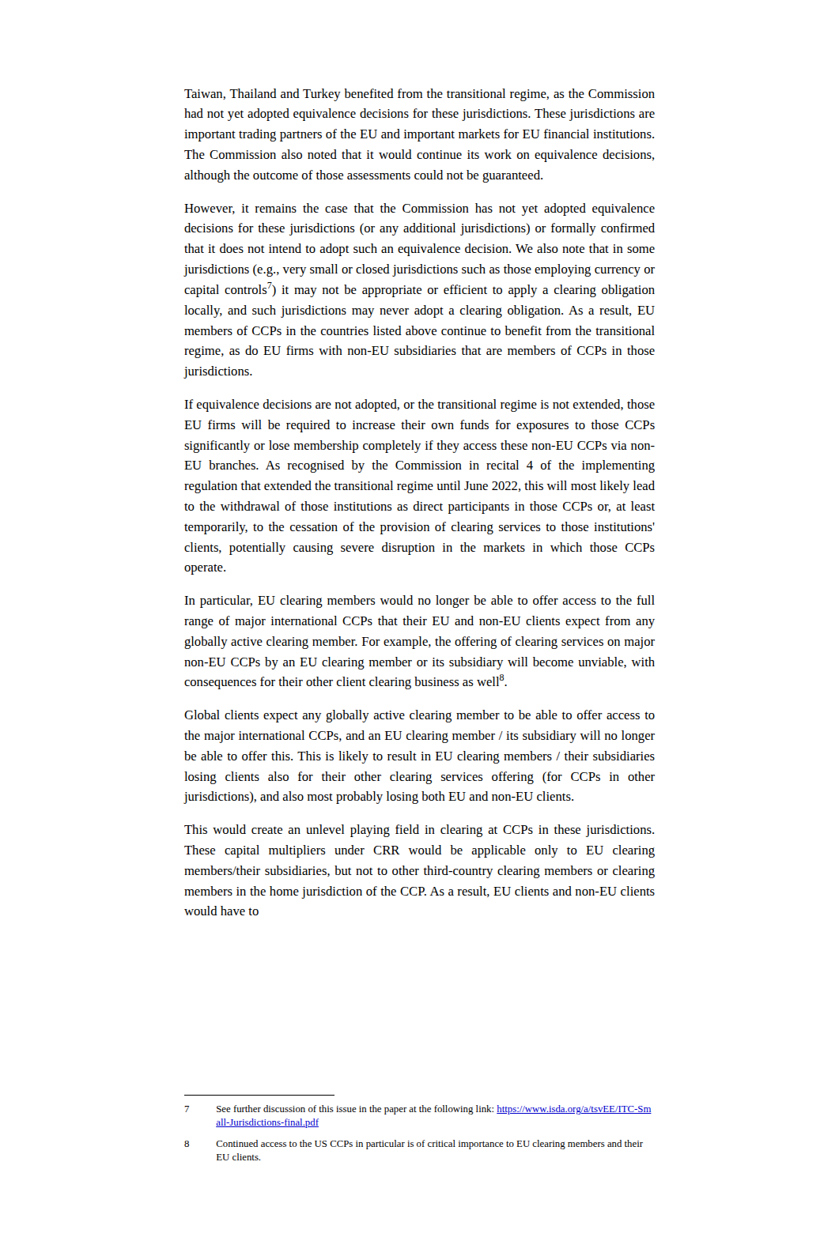Taiwan, Thailand and Turkey benefited from the transitional regime, as the Commission had not yet adopted equivalence decisions for these jurisdictions. These jurisdictions are important trading partners of the EU and important markets for EU financial institutions. The Commission also noted that it would continue its work on equivalence decisions, although the outcome of those assessments could not be guaranteed.
However, it remains the case that the Commission has not yet adopted equivalence decisions for these jurisdictions (or any additional jurisdictions) or formally confirmed that it does not intend to adopt such an equivalence decision. We also note that in some jurisdictions (e.g., very small or closed jurisdictions such as those employing currency or capital controls7) it may not be appropriate or efficient to apply a clearing obligation locally, and such jurisdictions may never adopt a clearing obligation. As a result, EU members of CCPs in the countries listed above continue to benefit from the transitional regime, as do EU firms with non-EU subsidiaries that are members of CCPs in those jurisdictions.
If equivalence decisions are not adopted, or the transitional regime is not extended, those EU firms will be required to increase their own funds for exposures to those CCPs significantly or lose membership completely if they access these non-EU CCPs via non-EU branches. As recognised by the Commission in recital 4 of the implementing regulation that extended the transitional regime until June 2022, this will most likely lead to the withdrawal of those institutions as direct participants in those CCPs or, at least temporarily, to the cessation of the provision of clearing services to those institutions' clients, potentially causing severe disruption in the markets in which those CCPs operate.
In particular, EU clearing members would no longer be able to offer access to the full range of major international CCPs that their EU and non-EU clients expect from any globally active clearing member. For example, the offering of clearing services on major non-EU CCPs by an EU clearing member or its subsidiary will become unviable, with consequences for their other client clearing business as well8.
Global clients expect any globally active clearing member to be able to offer access to the major international CCPs, and an EU clearing member / its subsidiary will no longer be able to offer this. This is likely to result in EU clearing members / their subsidiaries losing clients also for their other clearing services offering (for CCPs in other jurisdictions), and also most probably losing both EU and non-EU clients.
This would create an unlevel playing field in clearing at CCPs in these jurisdictions. These capital multipliers under CRR would be applicable only to EU clearing members/their subsidiaries, but not to other third-country clearing members or clearing members in the home jurisdiction of the CCP. As a result, EU clients and non-EU clients would have to
7
See further discussion of this issue in the paper at the following link: https://www.isda.org/a/tsvEE/ITC-Small-Jurisdictions-final.pdf
8
Continued access to the US CCPs in particular is of critical importance to EU clearing members and their EU clients.